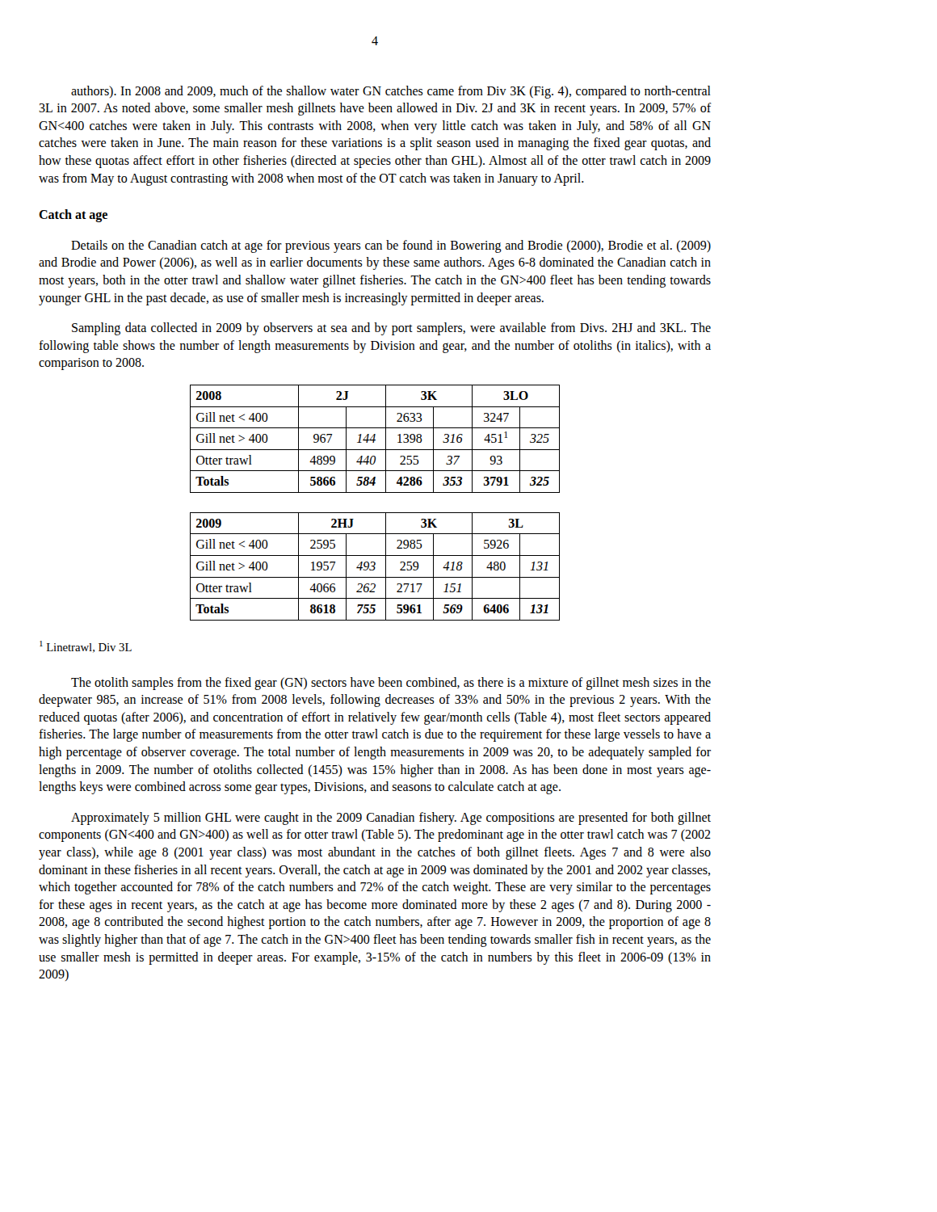4
authors). In 2008 and 2009, much of the shallow water GN catches came from Div 3K (Fig. 4), compared to north-central 3L in 2007. As noted above, some smaller mesh gillnets have been allowed in Div. 2J and 3K in recent years. In 2009, 57% of GN<400 catches were taken in July. This contrasts with 2008, when very little catch was taken in July, and 58% of all GN catches were taken in June. The main reason for these variations is a split season used in managing the fixed gear quotas, and how these quotas affect effort in other fisheries (directed at species other than GHL). Almost all of the otter trawl catch in 2009 was from May to August contrasting with 2008 when most of the OT catch was taken in January to April.
Catch at age
Details on the Canadian catch at age for previous years can be found in Bowering and Brodie (2000), Brodie et al. (2009) and Brodie and Power (2006), as well as in earlier documents by these same authors. Ages 6-8 dominated the Canadian catch in most years, both in the otter trawl and shallow water gillnet fisheries. The catch in the GN>400 fleet has been tending towards younger GHL in the past decade, as use of smaller mesh is increasingly permitted in deeper areas.
Sampling data collected in 2009 by observers at sea and by port samplers, were available from Divs. 2HJ and 3KL. The following table shows the number of length measurements by Division and gear, and the number of otoliths (in italics), with a comparison to 2008.
| 2008 | 2J | 3K | 3LO |
| --- | --- | --- | --- |
| Gill net < 400 | | | 2633 | | 3247 | |
| Gill net > 400 | 967 | 144 | 1398 | 316 | 451 1 | 325 |
| Otter trawl | 4899 | 440 | 255 | 37 | 93 | |
| Totals | 5866 | 584 | 4286 | 353 | 3791 | 325 |
| 2009 | 2HJ | 3K | 3L |
| --- | --- | --- | --- |
| Gill net < 400 | 2595 | | 2985 | | 5926 | |
| Gill net > 400 | 1957 | 493 | 259 | 418 | 480 | 131 |
| Otter trawl | 4066 | 262 | 2717 | 151 | | |
| Totals | 8618 | 755 | 5961 | 569 | 6406 | 131 |
1 Linetrawl, Div 3L
The otolith samples from the fixed gear (GN) sectors have been combined, as there is a mixture of gillnet mesh sizes in the deepwater 985, an increase of 51% from 2008 levels, following decreases of 33% and 50% in the previous 2 years. With the reduced quotas (after 2006), and concentration of effort in relatively few gear/month cells (Table 4), most fleet sectors appeared fisheries. The large number of measurements from the otter trawl catch is due to the requirement for these large vessels to have a high percentage of observer coverage. The total number of length measurements in 2009 was 20, to be adequately sampled for lengths in 2009. The number of otoliths collected (1455) was 15% higher than in 2008. As has been done in most years age-lengths keys were combined across some gear types, Divisions, and seasons to calculate catch at age.
Approximately 5 million GHL were caught in the 2009 Canadian fishery. Age compositions are presented for both gillnet components (GN<400 and GN>400) as well as for otter trawl (Table 5). The predominant age in the otter trawl catch was 7 (2002 year class), while age 8 (2001 year class) was most abundant in the catches of both gillnet fleets. Ages 7 and 8 were also dominant in these fisheries in all recent years. Overall, the catch at age in 2009 was dominated by the 2001 and 2002 year classes, which together accounted for 78% of the catch numbers and 72% of the catch weight. These are very similar to the percentages for these ages in recent years, as the catch at age has become more dominated more by these 2 ages (7 and 8). During 2000 - 2008, age 8 contributed the second highest portion to the catch numbers, after age 7. However in 2009, the proportion of age 8 was slightly higher than that of age 7. The catch in the GN>400 fleet has been tending towards smaller fish in recent years, as the use smaller mesh is permitted in deeper areas. For example, 3-15% of the catch in numbers by this fleet in 2006-09 (13% in 2009)